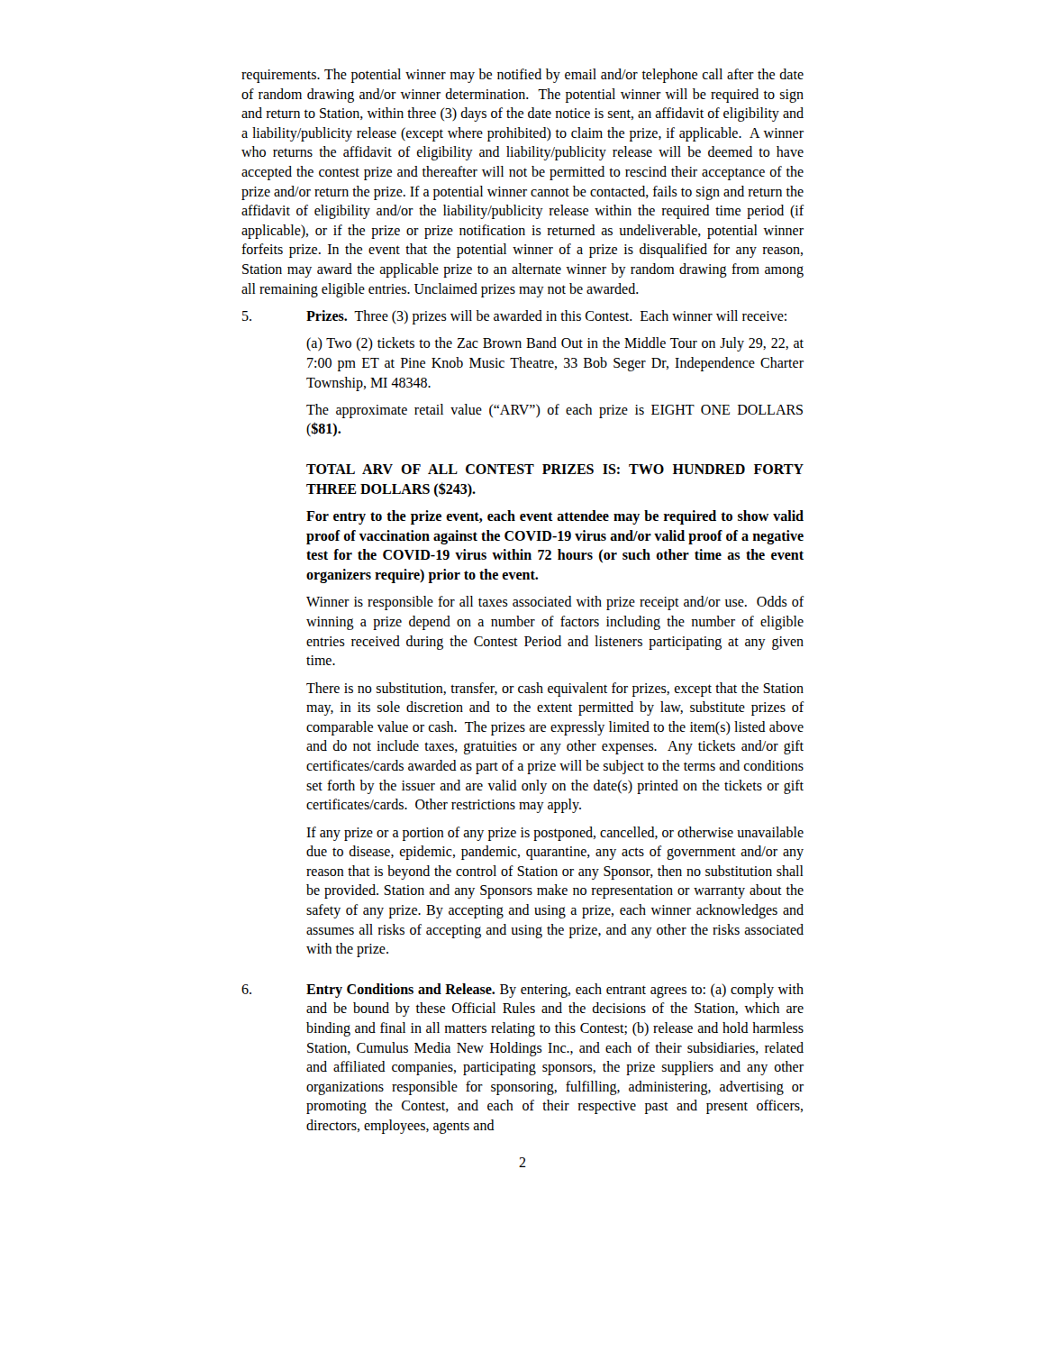requirements. The potential winner may be notified by email and/or telephone call after the date of random drawing and/or winner determination. The potential winner will be required to sign and return to Station, within three (3) days of the date notice is sent, an affidavit of eligibility and a liability/publicity release (except where prohibited) to claim the prize, if applicable. A winner who returns the affidavit of eligibility and liability/publicity release will be deemed to have accepted the contest prize and thereafter will not be permitted to rescind their acceptance of the prize and/or return the prize. If a potential winner cannot be contacted, fails to sign and return the affidavit of eligibility and/or the liability/publicity release within the required time period (if applicable), or if the prize or prize notification is returned as undeliverable, potential winner forfeits prize. In the event that the potential winner of a prize is disqualified for any reason, Station may award the applicable prize to an alternate winner by random drawing from among all remaining eligible entries. Unclaimed prizes may not be awarded.
5.
Prizes. Three (3) prizes will be awarded in this Contest. Each winner will receive:
(a) Two (2) tickets to the Zac Brown Band Out in the Middle Tour on July 29, 22, at 7:00 pm ET at Pine Knob Music Theatre, 33 Bob Seger Dr, Independence Charter Township, MI 48348.
The approximate retail value (“ARV”) of each prize is EIGHT ONE DOLLARS ($81).
TOTAL ARV OF ALL CONTEST PRIZES IS: TWO HUNDRED FORTY THREE DOLLARS ($243).
For entry to the prize event, each event attendee may be required to show valid proof of vaccination against the COVID-19 virus and/or valid proof of a negative test for the COVID-19 virus within 72 hours (or such other time as the event organizers require) prior to the event.
Winner is responsible for all taxes associated with prize receipt and/or use. Odds of winning a prize depend on a number of factors including the number of eligible entries received during the Contest Period and listeners participating at any given time.
There is no substitution, transfer, or cash equivalent for prizes, except that the Station may, in its sole discretion and to the extent permitted by law, substitute prizes of comparable value or cash. The prizes are expressly limited to the item(s) listed above and do not include taxes, gratuities or any other expenses. Any tickets and/or gift certificates/cards awarded as part of a prize will be subject to the terms and conditions set forth by the issuer and are valid only on the date(s) printed on the tickets or gift certificates/cards. Other restrictions may apply.
If any prize or a portion of any prize is postponed, cancelled, or otherwise unavailable due to disease, epidemic, pandemic, quarantine, any acts of government and/or any reason that is beyond the control of Station or any Sponsor, then no substitution shall be provided. Station and any Sponsors make no representation or warranty about the safety of any prize. By accepting and using a prize, each winner acknowledges and assumes all risks of accepting and using the prize, and any other the risks associated with the prize.
6.
Entry Conditions and Release. By entering, each entrant agrees to: (a) comply with and be bound by these Official Rules and the decisions of the Station, which are binding and final in all matters relating to this Contest; (b) release and hold harmless Station, Cumulus Media New Holdings Inc., and each of their subsidiaries, related and affiliated companies, participating sponsors, the prize suppliers and any other organizations responsible for sponsoring, fulfilling, administering, advertising or promoting the Contest, and each of their respective past and present officers, directors, employees, agents and
2